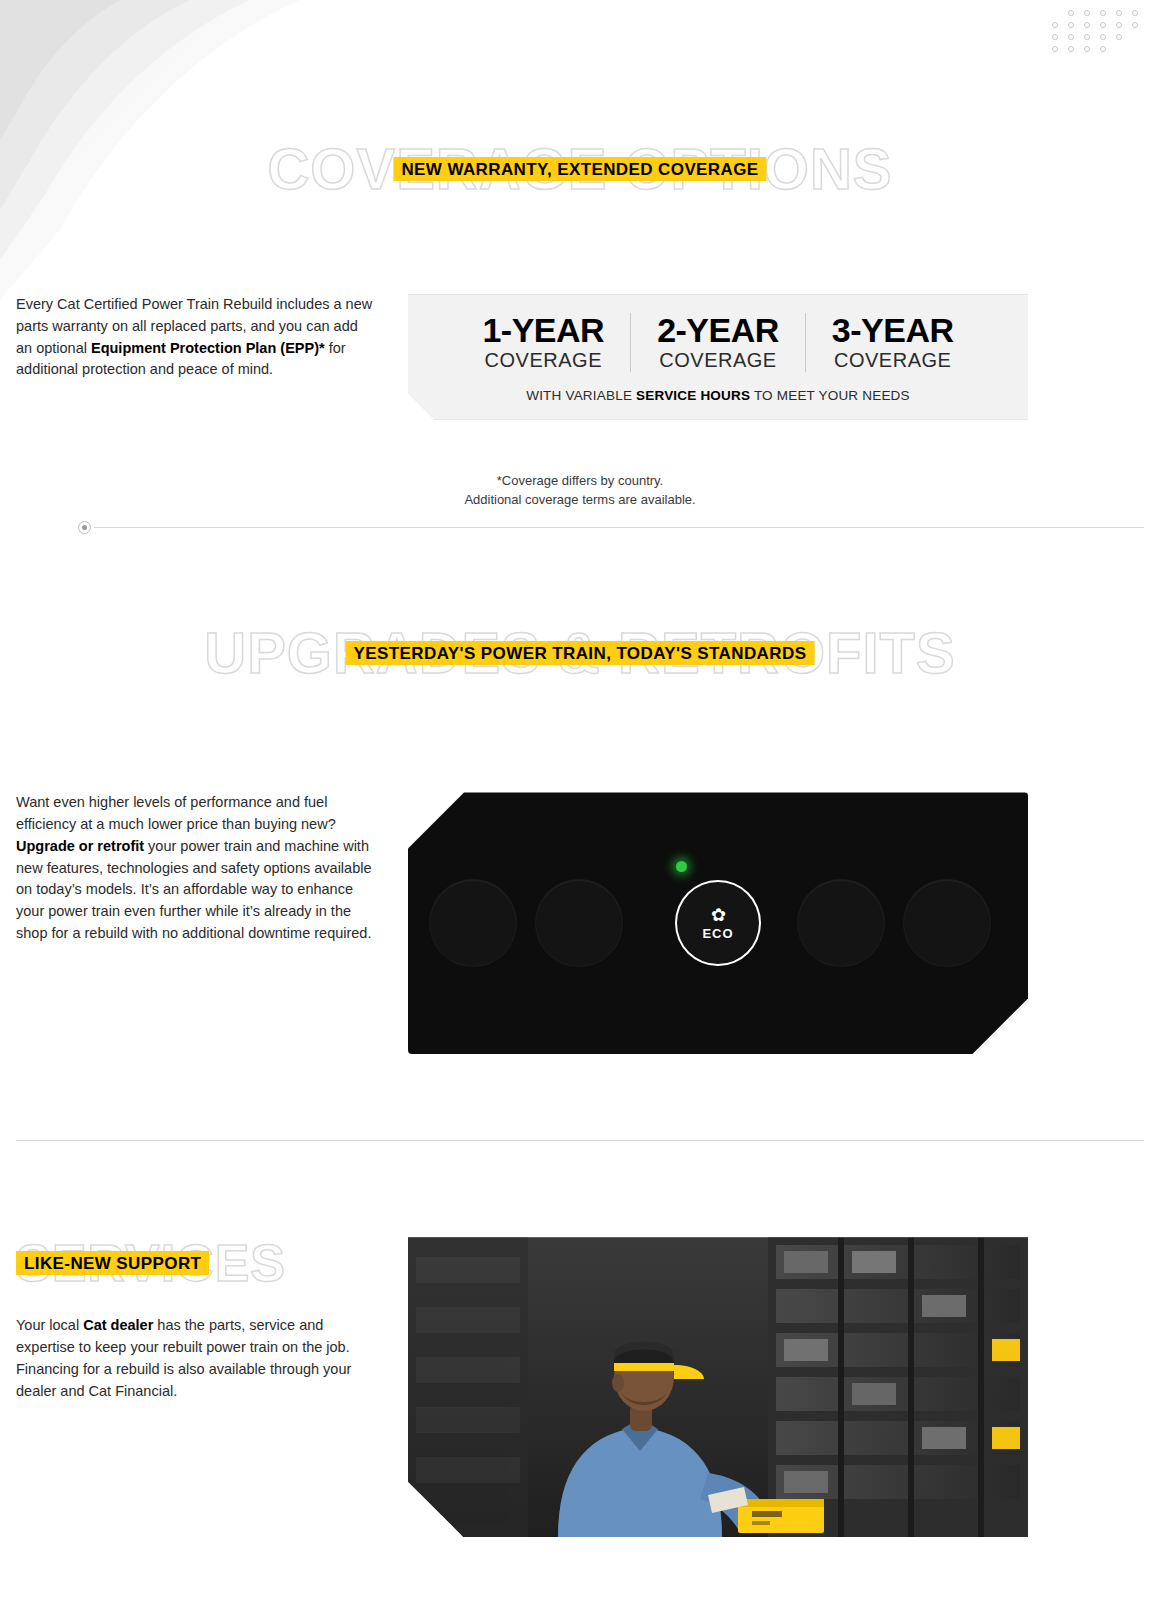Coverage Options New Warranty, Extended Coverage
Every Cat Certified Power Train Rebuild includes a new parts warranty on all replaced parts, and you can add an optional Equipment Protection Plan (EPP)* for additional protection and peace of mind.
1-YEAR Coverage
2-YEAR Coverage
3-YEAR Coverage
With variable service hours to meet your needs
*Coverage differs by country.
Additional coverage terms are available.
Upgrades & Retrofits Yesterday's Power Train, Today's Standards
Want even higher levels of performance and fuel efficiency at a much lower price than buying new? Upgrade or retrofit your power train and machine with new features, technologies and safety options available on today’s models. It’s an affordable way to enhance your power train even further while it’s already in the shop for a rebuild with no additional downtime required.
✿ ECO
Services Like-New Support
Your local Cat dealer has the parts, service and expertise to keep your rebuilt power train on the job. Financing for a rebuild is also available through your dealer and Cat Financial.